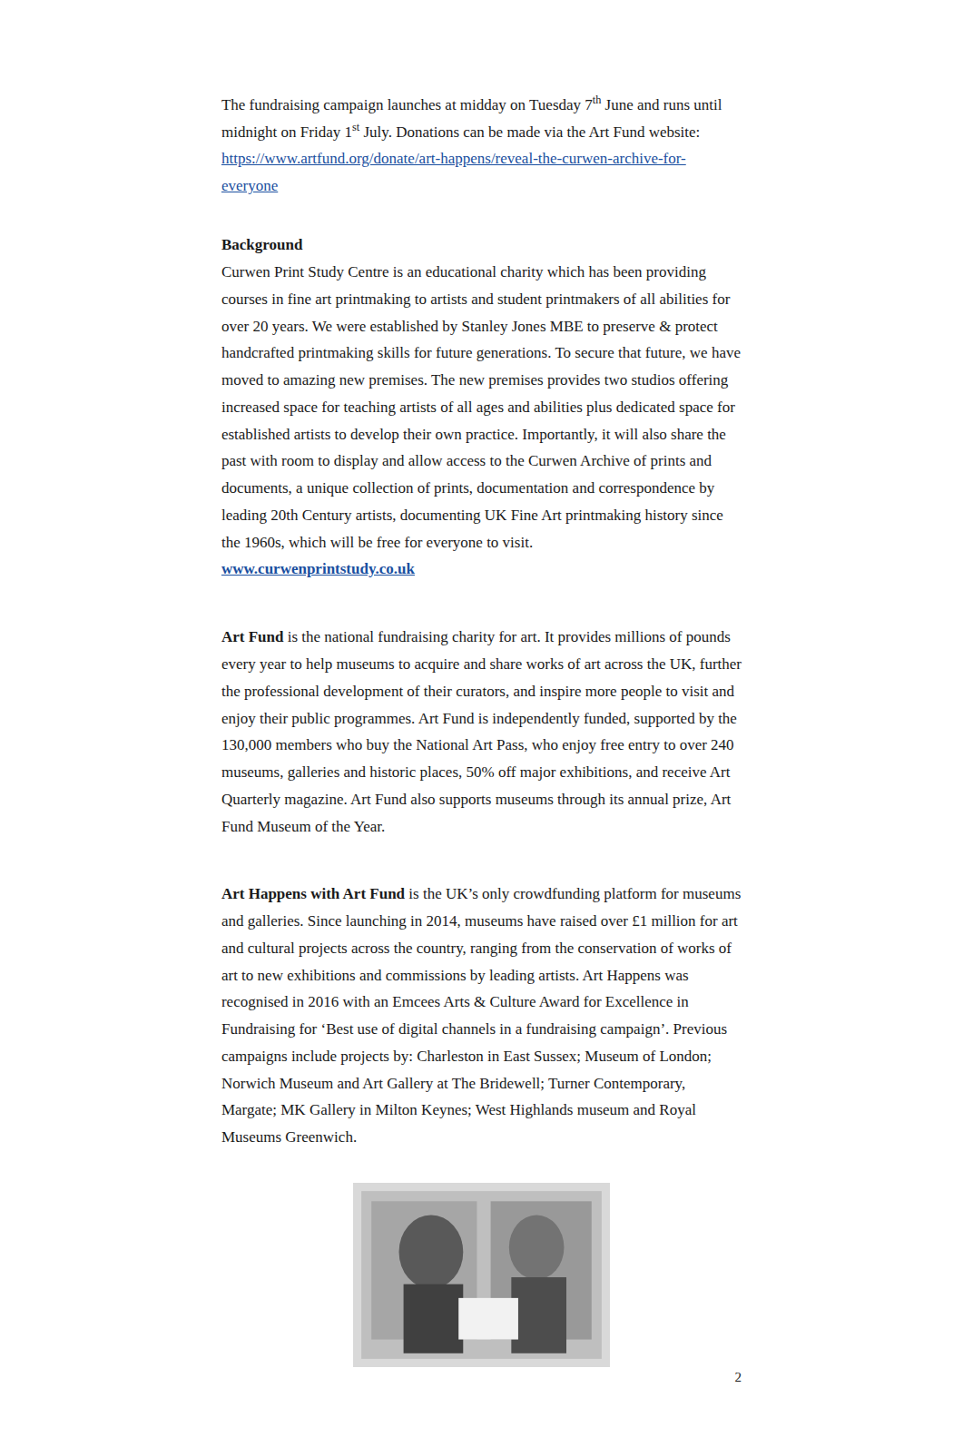The fundraising campaign launches at midday on Tuesday 7th June and runs until midnight on Friday 1st July. Donations can be made via the Art Fund website: https://www.artfund.org/donate/art-happens/reveal-the-curwen-archive-for-everyone
Background
Curwen Print Study Centre is an educational charity which has been providing courses in fine art printmaking to artists and student printmakers of all abilities for over 20 years. We were established by Stanley Jones MBE to preserve & protect handcrafted printmaking skills for future generations. To secure that future, we have moved to amazing new premises. The new premises provides two studios offering increased space for teaching artists of all ages and abilities plus dedicated space for established artists to develop their own practice. Importantly, it will also share the past with room to display and allow access to the Curwen Archive of prints and documents, a unique collection of prints, documentation and correspondence by leading 20th Century artists, documenting UK Fine Art printmaking history since the 1960s, which will be free for everyone to visit.
www.curwenprintstudy.co.uk
Art Fund is the national fundraising charity for art. It provides millions of pounds every year to help museums to acquire and share works of art across the UK, further the professional development of their curators, and inspire more people to visit and enjoy their public programmes. Art Fund is independently funded, supported by the 130,000 members who buy the National Art Pass, who enjoy free entry to over 240 museums, galleries and historic places, 50% off major exhibitions, and receive Art Quarterly magazine. Art Fund also supports museums through its annual prize, Art Fund Museum of the Year.
Art Happens with Art Fund is the UK’s only crowdfunding platform for museums and galleries. Since launching in 2014, museums have raised over £1 million for art and cultural projects across the country, ranging from the conservation of works of art to new exhibitions and commissions by leading artists. Art Happens was recognised in 2016 with an Emcees Arts & Culture Award for Excellence in Fundraising for ‘Best use of digital channels in a fundraising campaign’. Previous campaigns include projects by: Charleston in East Sussex; Museum of London; Norwich Museum and Art Gallery at The Bridewell; Turner Contemporary, Margate; MK Gallery in Milton Keynes; West Highlands museum and Royal Museums Greenwich.
2